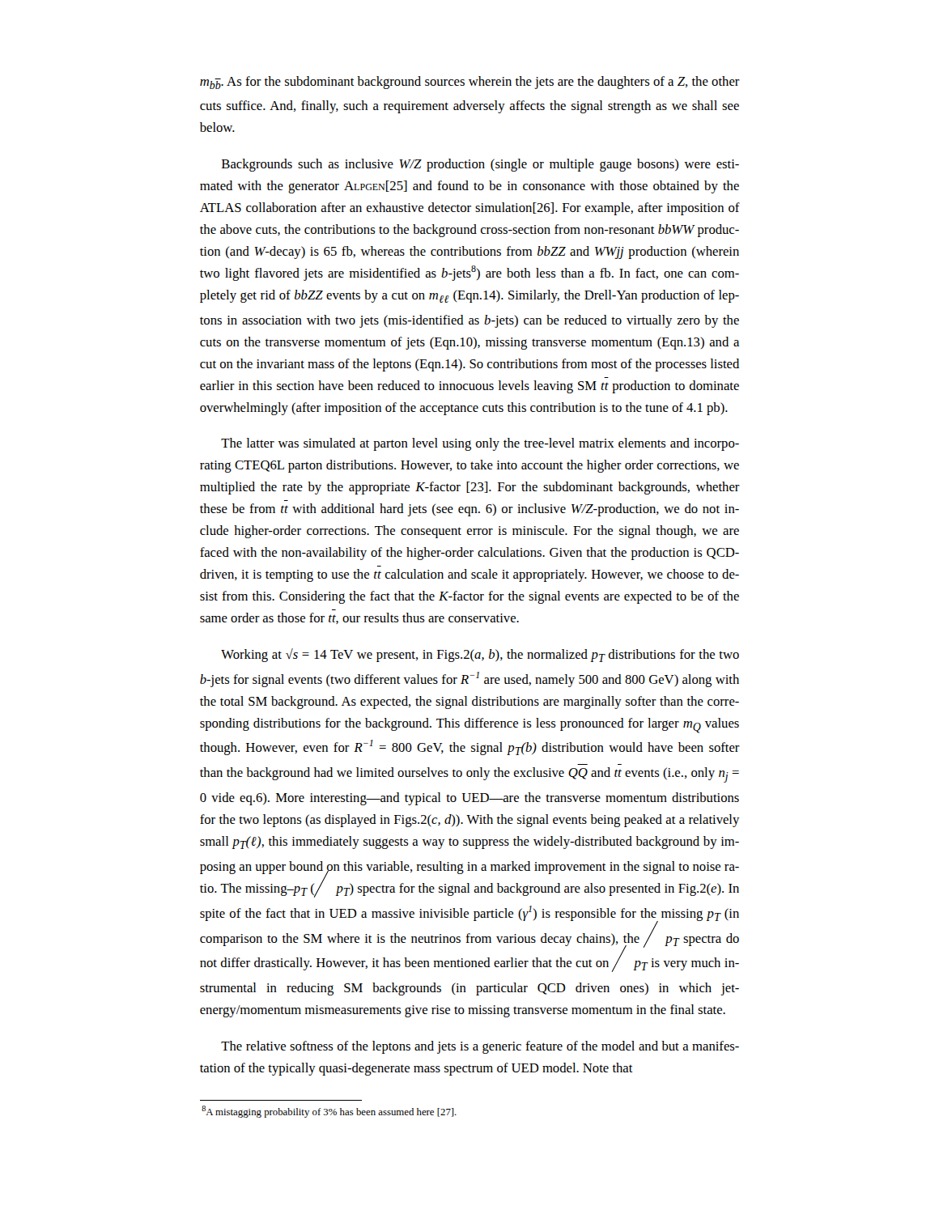mbb. As for the subdominant background sources wherein the jets are the daughters of a Z, the other cuts suffice. And, finally, such a requirement adversely affects the signal strength as we shall see below.
Backgrounds such as inclusive W/Z production (single or multiple gauge bosons) were estimated with the generator Alpgen[25] and found to be in consonance with those obtained by the ATLAS collaboration after an exhaustive detector simulation[26]. For example, after imposition of the above cuts, the contributions to the background cross-section from non-resonant bbWW production (and W-decay) is 65 fb, whereas the contributions from bbZZ and WWjj production (wherein two light flavored jets are misidentified as b-jets8) are both less than a fb. In fact, one can completely get rid of bbZZ events by a cut on mℓℓ (Eqn.14). Similarly, the Drell-Yan production of leptons in association with two jets (mis-identified as b-jets) can be reduced to virtually zero by the cuts on the transverse momentum of jets (Eqn.10), missing transverse momentum (Eqn.13) and a cut on the invariant mass of the leptons (Eqn.14). So contributions from most of the processes listed earlier in this section have been reduced to innocuous levels leaving SM tt production to dominate overwhelmingly (after imposition of the acceptance cuts this contribution is to the tune of 4.1 pb).
The latter was simulated at parton level using only the tree-level matrix elements and incorporating CTEQ6L parton distributions. However, to take into account the higher order corrections, we multiplied the rate by the appropriate K-factor [23]. For the subdominant backgrounds, whether these be from tt with additional hard jets (see eqn. 6) or inclusive W/Z-production, we do not include higher-order corrections. The consequent error is miniscule. For the signal though, we are faced with the non-availability of the higher-order calculations. Given that the production is QCD-driven, it is tempting to use the tt calculation and scale it appropriately. However, we choose to desist from this. Considering the fact that the K-factor for the signal events are expected to be of the same order as those for tt, our results thus are conservative.
Working at √s = 14 TeV we present, in Figs.2(a, b), the normalized pT distributions for the two b-jets for signal events (two different values for R−1 are used, namely 500 and 800 GeV) along with the total SM background. As expected, the signal distributions are marginally softer than the corresponding distributions for the background. This difference is less pronounced for larger mQ values though. However, even for R−1 = 800 GeV, the signal pT(b) distribution would have been softer than the background had we limited ourselves to only the exclusive QQ and tt events (i.e., only nj = 0 vide eq.6). More interesting—and typical to UED—are the transverse momentum distributions for the two leptons (as displayed in Figs.2(c, d)). With the signal events being peaked at a relatively small pT(ℓ), this immediately suggests a way to suppress the widely-distributed background by imposing an upper bound on this variable, resulting in a marked improvement in the signal to noise ratio. The missing–pT (pT) spectra for the signal and background are also presented in Fig.2(e). In spite of the fact that in UED a massive inivisible particle (γ1) is responsible for the missing pT (in comparison to the SM where it is the neutrinos from various decay chains), the pT spectra do not differ drastically. However, it has been mentioned earlier that the cut on pT is very much instrumental in reducing SM backgrounds (in particular QCD driven ones) in which jet-energy/momentum mismeasurements give rise to missing transverse momentum in the final state.
The relative softness of the leptons and jets is a generic feature of the model and but a manifestation of the typically quasi-degenerate mass spectrum of UED model. Note that
8A mistagging probability of 3% has been assumed here [27].